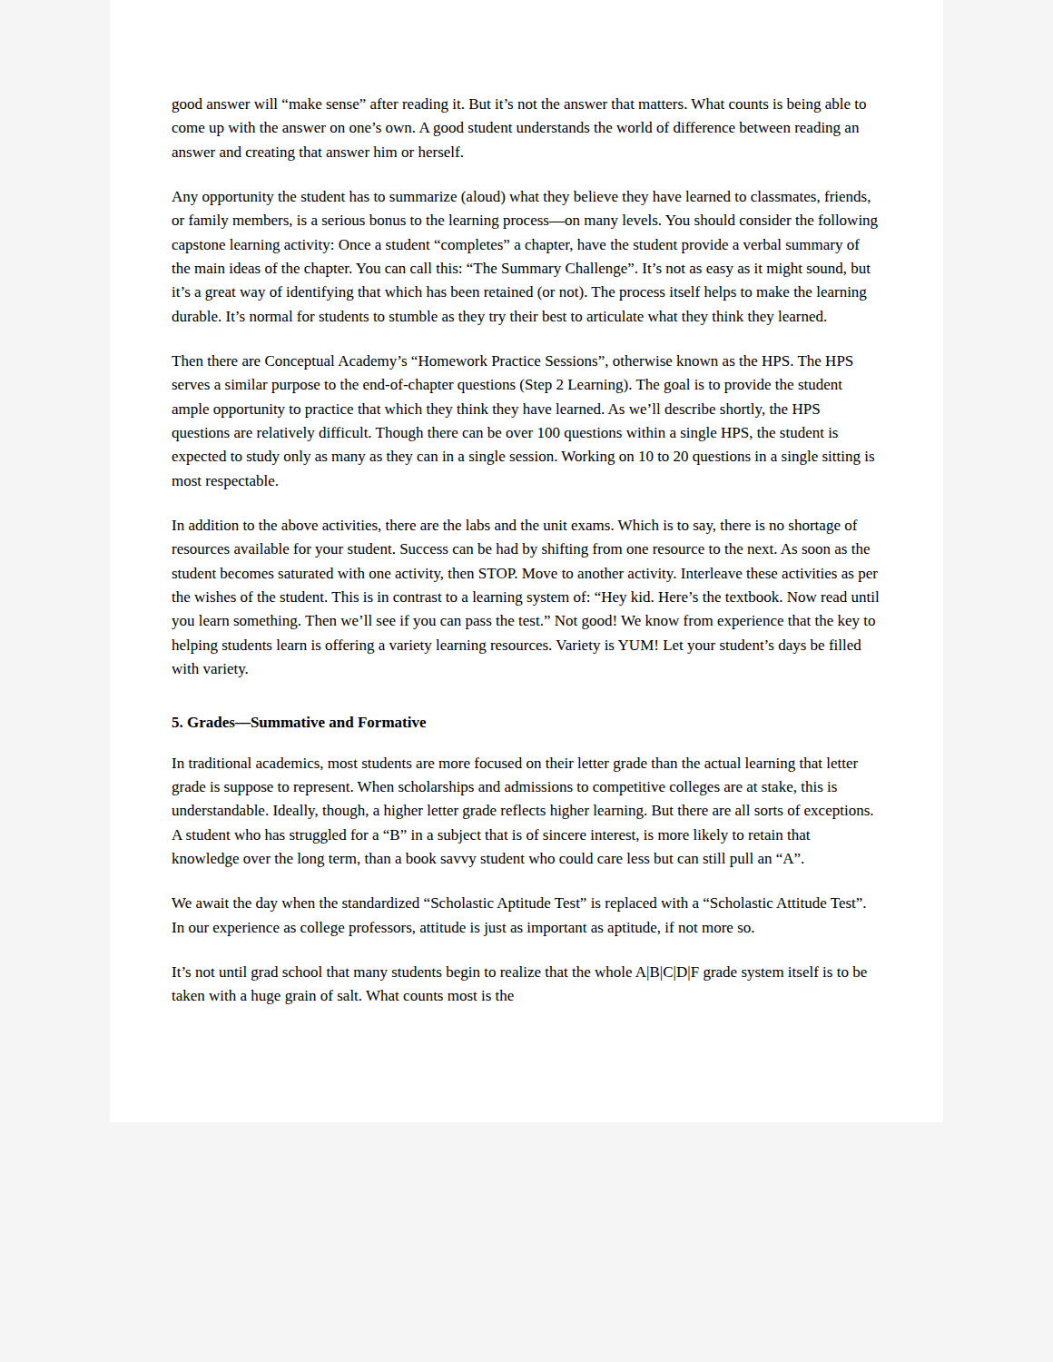good answer will “make sense” after reading it. But it’s not the answer that matters. What counts is being able to come up with the answer on one’s own. A good student understands the world of difference between reading an answer and creating that answer him or herself.
Any opportunity the student has to summarize (aloud) what they believe they have learned to classmates, friends, or family members, is a serious bonus to the learning process—on many levels. You should consider the following capstone learning activity: Once a student “completes” a chapter, have the student provide a verbal summary of the main ideas of the chapter. You can call this: “The Summary Challenge”. It’s not as easy as it might sound, but it’s a great way of identifying that which has been retained (or not). The process itself helps to make the learning durable. It’s normal for students to stumble as they try their best to articulate what they think they learned.
Then there are Conceptual Academy’s “Homework Practice Sessions”, otherwise known as the HPS. The HPS serves a similar purpose to the end-of-chapter questions (Step 2 Learning). The goal is to provide the student ample opportunity to practice that which they think they have learned. As we’ll describe shortly, the HPS questions are relatively difficult. Though there can be over 100 questions within a single HPS, the student is expected to study only as many as they can in a single session. Working on 10 to 20 questions in a single sitting is most respectable.
In addition to the above activities, there are the labs and the unit exams. Which is to say, there is no shortage of resources available for your student. Success can be had by shifting from one resource to the next. As soon as the student becomes saturated with one activity, then STOP. Move to another activity. Interleave these activities as per the wishes of the student. This is in contrast to a learning system of: “Hey kid. Here’s the textbook. Now read until you learn something. Then we’ll see if you can pass the test.” Not good! We know from experience that the key to helping students learn is offering a variety learning resources. Variety is YUM! Let your student’s days be filled with variety.
5. Grades—Summative and Formative
In traditional academics, most students are more focused on their letter grade than the actual learning that letter grade is suppose to represent. When scholarships and admissions to competitive colleges are at stake, this is understandable. Ideally, though, a higher letter grade reflects higher learning. But there are all sorts of exceptions. A student who has struggled for a “B” in a subject that is of sincere interest, is more likely to retain that knowledge over the long term, than a book savvy student who could care less but can still pull an “A”.
We await the day when the standardized “Scholastic Aptitude Test” is replaced with a “Scholastic Attitude Test”. In our experience as college professors, attitude is just as important as aptitude, if not more so.
It’s not until grad school that many students begin to realize that the whole A|B|C|D|F grade system itself is to be taken with a huge grain of salt. What counts most is the